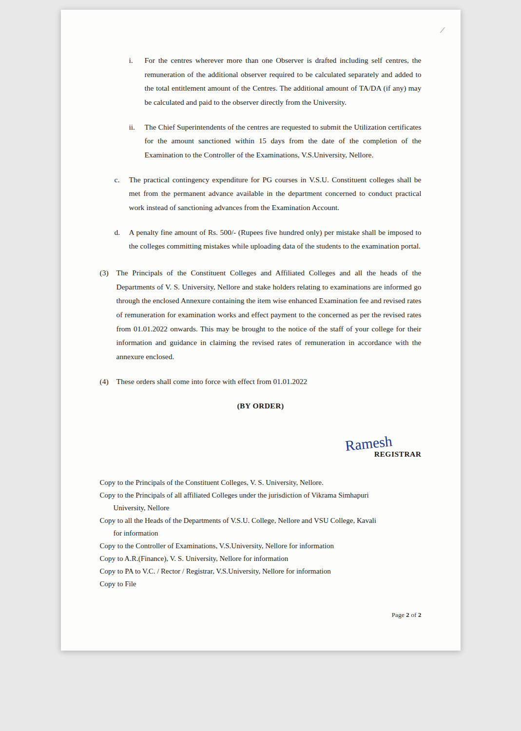/
i. For the centres wherever more than one Observer is drafted including self centres, the remuneration of the additional observer required to be calculated separately and added to the total entitlement amount of the Centres. The additional amount of TA/DA (if any) may be calculated and paid to the observer directly from the University.
ii. The Chief Superintendents of the centres are requested to submit the Utilization certificates for the amount sanctioned within 15 days from the date of the completion of the Examination to the Controller of the Examinations, V.S.University, Nellore.
c. The practical contingency expenditure for PG courses in V.S.U. Constituent colleges shall be met from the permanent advance available in the department concerned to conduct practical work instead of sanctioning advances from the Examination Account.
d. A penalty fine amount of Rs. 500/- (Rupees five hundred only) per mistake shall be imposed to the colleges committing mistakes while uploading data of the students to the examination portal.
(3) The Principals of the Constituent Colleges and Affiliated Colleges and all the heads of the Departments of V. S. University, Nellore and stake holders relating to examinations are informed go through the enclosed Annexure containing the item wise enhanced Examination fee and revised rates of remuneration for examination works and effect payment to the concerned as per the revised rates from 01.01.2022 onwards. This may be brought to the notice of the staff of your college for their information and guidance in claiming the revised rates of remuneration in accordance with the annexure enclosed.
(4) These orders shall come into force with effect from 01.01.2022
(BY ORDER)
Ramesh REGISTRAR
Copy to the Principals of the Constituent Colleges, V. S. University, Nellore.
Copy to the Principals of all affiliated Colleges under the jurisdiction of Vikrama Simhapuri
University, Nellore
Copy to all the Heads of the Departments of V.S.U. College, Nellore and VSU College, Kavali
for information
Copy to the Controller of Examinations, V.S.University, Nellore for information
Copy to A.R.(Finance), V. S. University, Nellore for information
Copy to PA to V.C. / Rector / Registrar, V.S.University, Nellore for information
Copy to File
Page 2 of 2